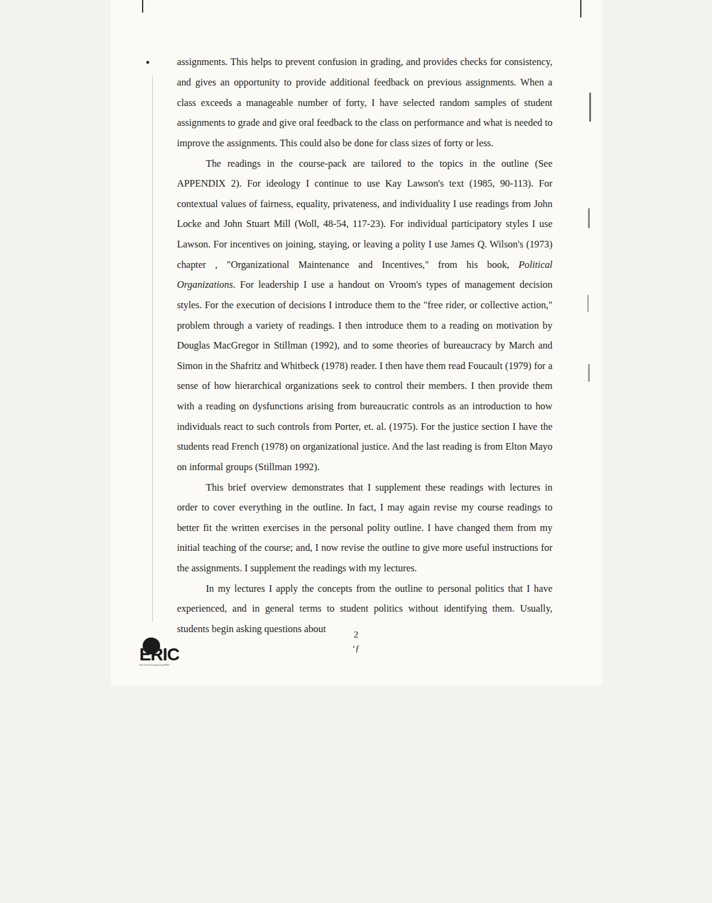assignments. This helps to prevent confusion in grading, and provides checks for consistency, and gives an opportunity to provide additional feedback on previous assignments. When a class exceeds a manageable number of forty, I have selected random samples of student assignments to grade and give oral feedback to the class on performance and what is needed to improve the assignments. This could also be done for class sizes of forty or less.
The readings in the course-pack are tailored to the topics in the outline (See APPENDIX 2). For ideology I continue to use Kay Lawson's text (1985, 90-113). For contextual values of fairness, equality, privateness, and individuality I use readings from John Locke and John Stuart Mill (Woll, 48-54, 117-23). For individual participatory styles I use Lawson. For incentives on joining, staying, or leaving a polity I use James Q. Wilson's (1973) chapter , "Organizational Maintenance and Incentives," from his book, Political Organizations. For leadership I use a handout on Vroom's types of management decision styles. For the execution of decisions I introduce them to the "free rider, or collective action," problem through a variety of readings. I then introduce them to a reading on motivation by Douglas MacGregor in Stillman (1992), and to some theories of bureaucracy by March and Simon in the Shafritz and Whitbeck (1978) reader. I then have them read Foucault (1979) for a sense of how hierarchical organizations seek to control their members. I then provide them with a reading on dysfunctions arising from bureaucratic controls as an introduction to how individuals react to such controls from Porter, et. al. (1975). For the justice section I have the students read French (1978) on organizational justice. And the last reading is from Elton Mayo on informal groups (Stillman 1992).
This brief overview demonstrates that I supplement these readings with lectures in order to cover everything in the outline. In fact, I may again revise my course readings to better fit the written exercises in the personal polity outline. I have changed them from my initial teaching of the course; and, I now revise the outline to give more useful instructions for the assignments. I supplement the readings with my lectures.
In my lectures I apply the concepts from the outline to personal politics that I have experienced, and in general terms to student politics without identifying them. Usually, students begin asking questions about
2
‘ƒ
ERIC
Full Text Provided by ERIC